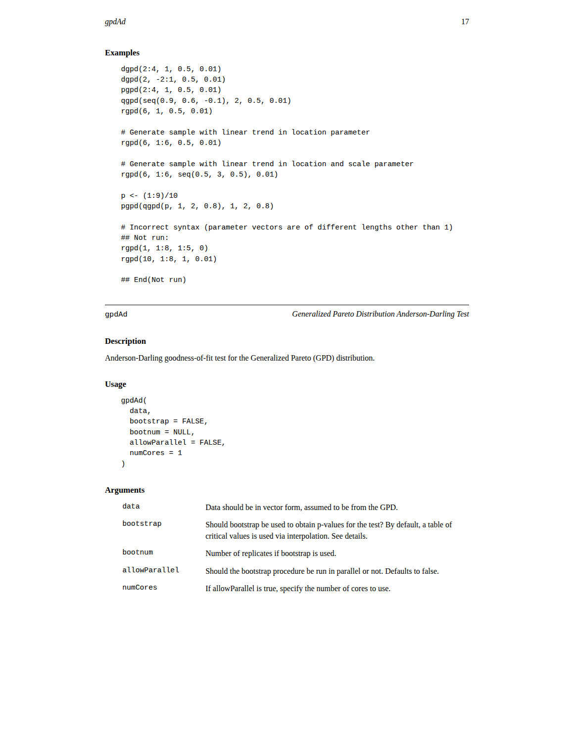gpdAd 17
Examples
dgpd(2:4, 1, 0.5, 0.01)
dgpd(2, -2:1, 0.5, 0.01)
pgpd(2:4, 1, 0.5, 0.01)
qgpd(seq(0.9, 0.6, -0.1), 2, 0.5, 0.01)
rgpd(6, 1, 0.5, 0.01)

# Generate sample with linear trend in location parameter
rgpd(6, 1:6, 0.5, 0.01)

# Generate sample with linear trend in location and scale parameter
rgpd(6, 1:6, seq(0.5, 3, 0.5), 0.01)

p <- (1:9)/10
pgpd(qgpd(p, 1, 2, 0.8), 1, 2, 0.8)

# Incorrect syntax (parameter vectors are of different lengths other than 1)
## Not run:
rgpd(1, 1:8, 1:5, 0)
rgpd(10, 1:8, 1, 0.01)

## End(Not run)
gpdAd Generalized Pareto Distribution Anderson-Darling Test
Description
Anderson-Darling goodness-of-fit test for the Generalized Pareto (GPD) distribution.
Usage
gpdAd(
  data,
  bootstrap = FALSE,
  bootnum = NULL,
  allowParallel = FALSE,
  numCores = 1
)
Arguments
data
Data should be in vector form, assumed to be from the GPD.
bootstrap
Should bootstrap be used to obtain p-values for the test? By default, a table of critical values is used via interpolation. See details.
bootnum
Number of replicates if bootstrap is used.
allowParallel
Should the bootstrap procedure be run in parallel or not. Defaults to false.
numCores
If allowParallel is true, specify the number of cores to use.